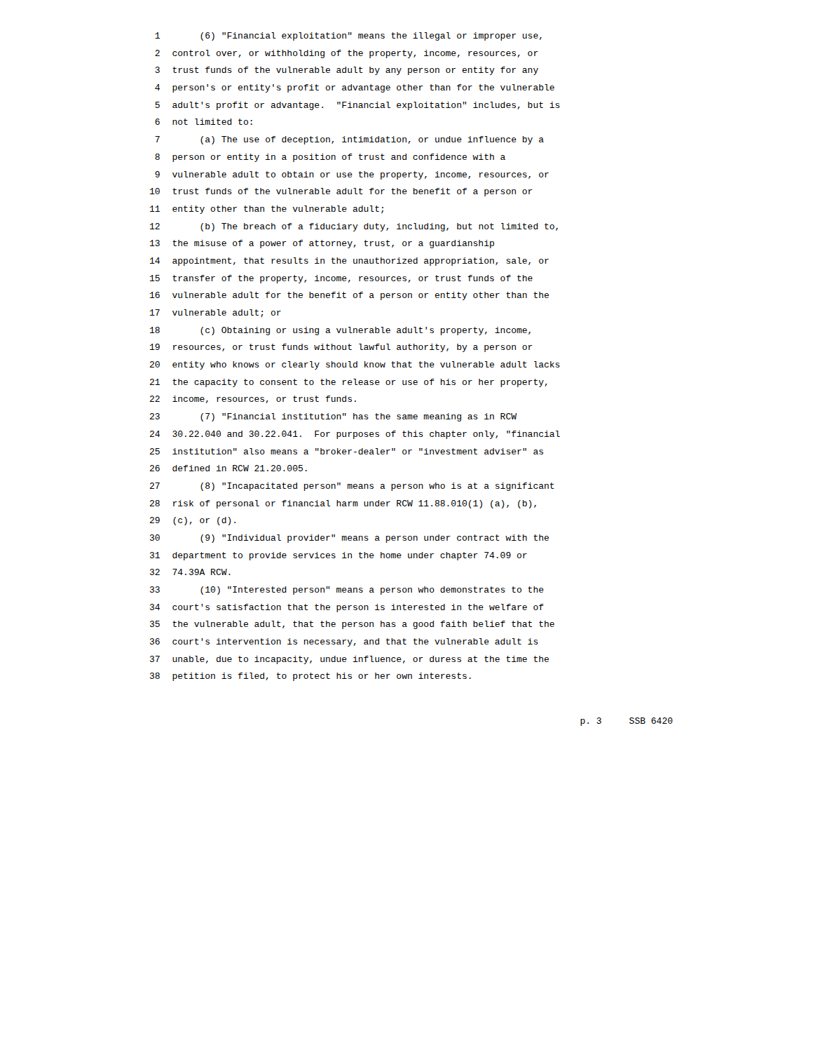(6) "Financial exploitation" means the illegal or improper use,
control over, or withholding of the property, income, resources, or
trust funds of the vulnerable adult by any person or entity for any
person's or entity's profit or advantage other than for the vulnerable
adult's profit or advantage. "Financial exploitation" includes, but is
not limited to:
(a) The use of deception, intimidation, or undue influence by a
person or entity in a position of trust and confidence with a
vulnerable adult to obtain or use the property, income, resources, or
trust funds of the vulnerable adult for the benefit of a person or
entity other than the vulnerable adult;
(b) The breach of a fiduciary duty, including, but not limited to,
the misuse of a power of attorney, trust, or a guardianship
appointment, that results in the unauthorized appropriation, sale, or
transfer of the property, income, resources, or trust funds of the
vulnerable adult for the benefit of a person or entity other than the
vulnerable adult; or
(c) Obtaining or using a vulnerable adult's property, income,
resources, or trust funds without lawful authority, by a person or
entity who knows or clearly should know that the vulnerable adult lacks
the capacity to consent to the release or use of his or her property,
income, resources, or trust funds.
(7) "Financial institution" has the same meaning as in RCW
30.22.040 and 30.22.041. For purposes of this chapter only, "financial
institution" also means a "broker-dealer" or "investment adviser" as
defined in RCW 21.20.005.
(8) "Incapacitated person" means a person who is at a significant
risk of personal or financial harm under RCW 11.88.010(1) (a), (b),
(c), or (d).
(9) "Individual provider" means a person under contract with the
department to provide services in the home under chapter 74.09 or
74.39A RCW.
(10) "Interested person" means a person who demonstrates to the
court's satisfaction that the person is interested in the welfare of
the vulnerable adult, that the person has a good faith belief that the
court's intervention is necessary, and that the vulnerable adult is
unable, due to incapacity, undue influence, or duress at the time the
petition is filed, to protect his or her own interests.
p. 3 SSB 6420